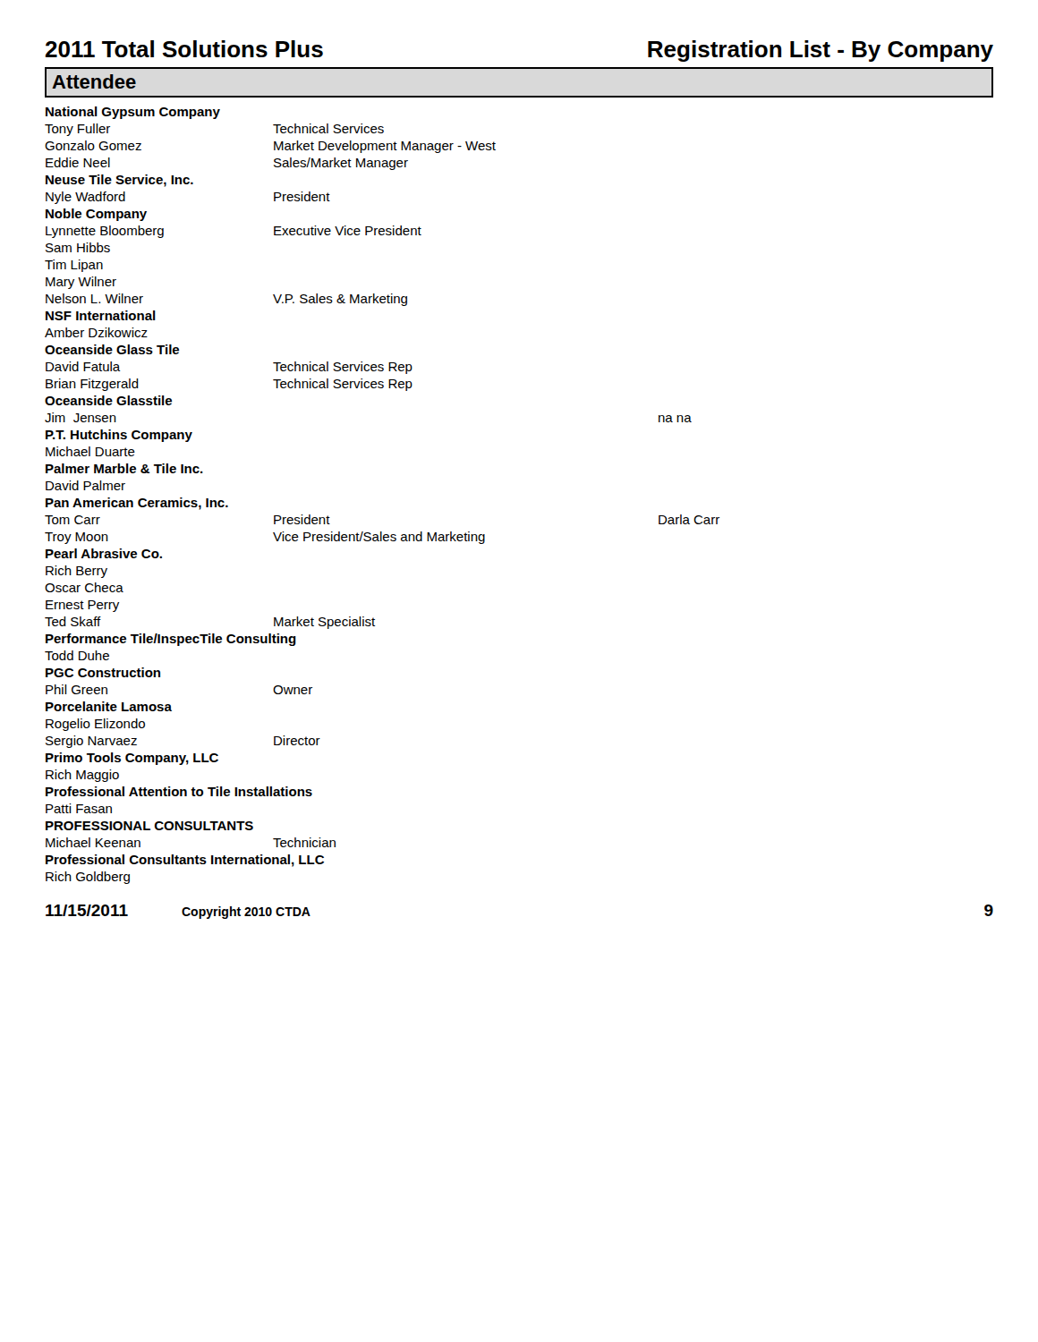2011 Total Solutions Plus
Registration List - By Company
Attendee
| National Gypsum Company |
| Tony Fuller | Technical Services | |
| Gonzalo Gomez | Market Development Manager - West | |
| Eddie Neel | Sales/Market Manager | |
| Neuse Tile Service, Inc. |
| Nyle Wadford | President | |
| Noble Company |
| Lynnette Bloomberg | Executive Vice President | |
| Sam Hibbs | | |
| Tim Lipan | | |
| Mary Wilner | | |
| Nelson L. Wilner | V.P. Sales & Marketing | |
| NSF International |
| Amber Dzikowicz | | |
| Oceanside Glass Tile |
| David Fatula | Technical Services Rep | |
| Brian Fitzgerald | Technical Services Rep | |
| Oceanside Glasstile |
| Jim Jensen | | na na |
| P.T. Hutchins Company |
| Michael Duarte | | |
| Palmer Marble & Tile Inc. |
| David Palmer | | |
| Pan American Ceramics, Inc. |
| Tom Carr | President | Darla Carr |
| Troy Moon | Vice President/Sales and Marketing | |
| Pearl Abrasive Co. |
| Rich Berry | | |
| Oscar Checa | | |
| Ernest Perry | | |
| Ted Skaff | Market Specialist | |
| Performance Tile/InspecTile Consulting |
| Todd Duhe | | |
| PGC Construction |
| Phil Green | Owner | |
| Porcelanite Lamosa |
| Rogelio Elizondo | | |
| Sergio Narvaez | Director | |
| Primo Tools Company, LLC |
| Rich Maggio | | |
| Professional Attention to Tile Installations |
| Patti Fasan | | |
| PROFESSIONAL CONSULTANTS |
| Michael Keenan | Technician | |
| Professional Consultants International, LLC |
| Rich Goldberg | | |
11/15/2011
Copyright 2010 CTDA
9